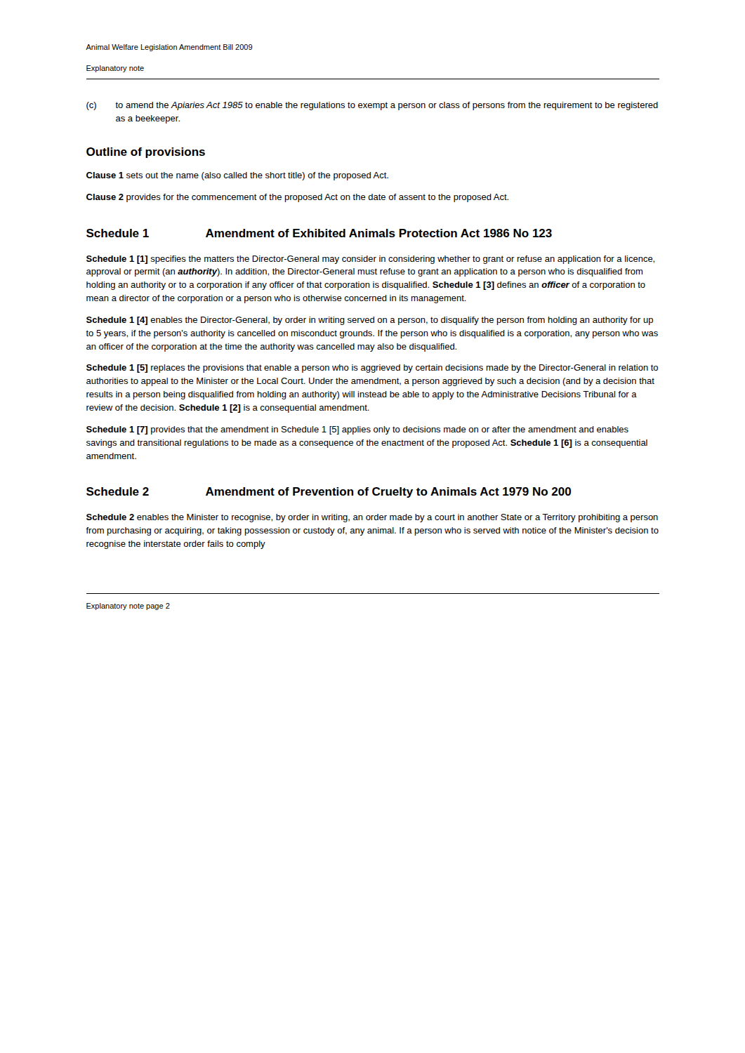Animal Welfare Legislation Amendment Bill 2009
Explanatory note
(c) to amend the Apiaries Act 1985 to enable the regulations to exempt a person or class of persons from the requirement to be registered as a beekeeper.
Outline of provisions
Clause 1 sets out the name (also called the short title) of the proposed Act.
Clause 2 provides for the commencement of the proposed Act on the date of assent to the proposed Act.
Schedule 1 Amendment of Exhibited Animals Protection Act 1986 No 123
Schedule 1 [1] specifies the matters the Director-General may consider in considering whether to grant or refuse an application for a licence, approval or permit (an authority). In addition, the Director-General must refuse to grant an application to a person who is disqualified from holding an authority or to a corporation if any officer of that corporation is disqualified. Schedule 1 [3] defines an officer of a corporation to mean a director of the corporation or a person who is otherwise concerned in its management.
Schedule 1 [4] enables the Director-General, by order in writing served on a person, to disqualify the person from holding an authority for up to 5 years, if the person's authority is cancelled on misconduct grounds. If the person who is disqualified is a corporation, any person who was an officer of the corporation at the time the authority was cancelled may also be disqualified.
Schedule 1 [5] replaces the provisions that enable a person who is aggrieved by certain decisions made by the Director-General in relation to authorities to appeal to the Minister or the Local Court. Under the amendment, a person aggrieved by such a decision (and by a decision that results in a person being disqualified from holding an authority) will instead be able to apply to the Administrative Decisions Tribunal for a review of the decision. Schedule 1 [2] is a consequential amendment.
Schedule 1 [7] provides that the amendment in Schedule 1 [5] applies only to decisions made on or after the amendment and enables savings and transitional regulations to be made as a consequence of the enactment of the proposed Act. Schedule 1 [6] is a consequential amendment.
Schedule 2 Amendment of Prevention of Cruelty to Animals Act 1979 No 200
Schedule 2 enables the Minister to recognise, by order in writing, an order made by a court in another State or a Territory prohibiting a person from purchasing or acquiring, or taking possession or custody of, any animal. If a person who is served with notice of the Minister's decision to recognise the interstate order fails to comply
Explanatory note page 2